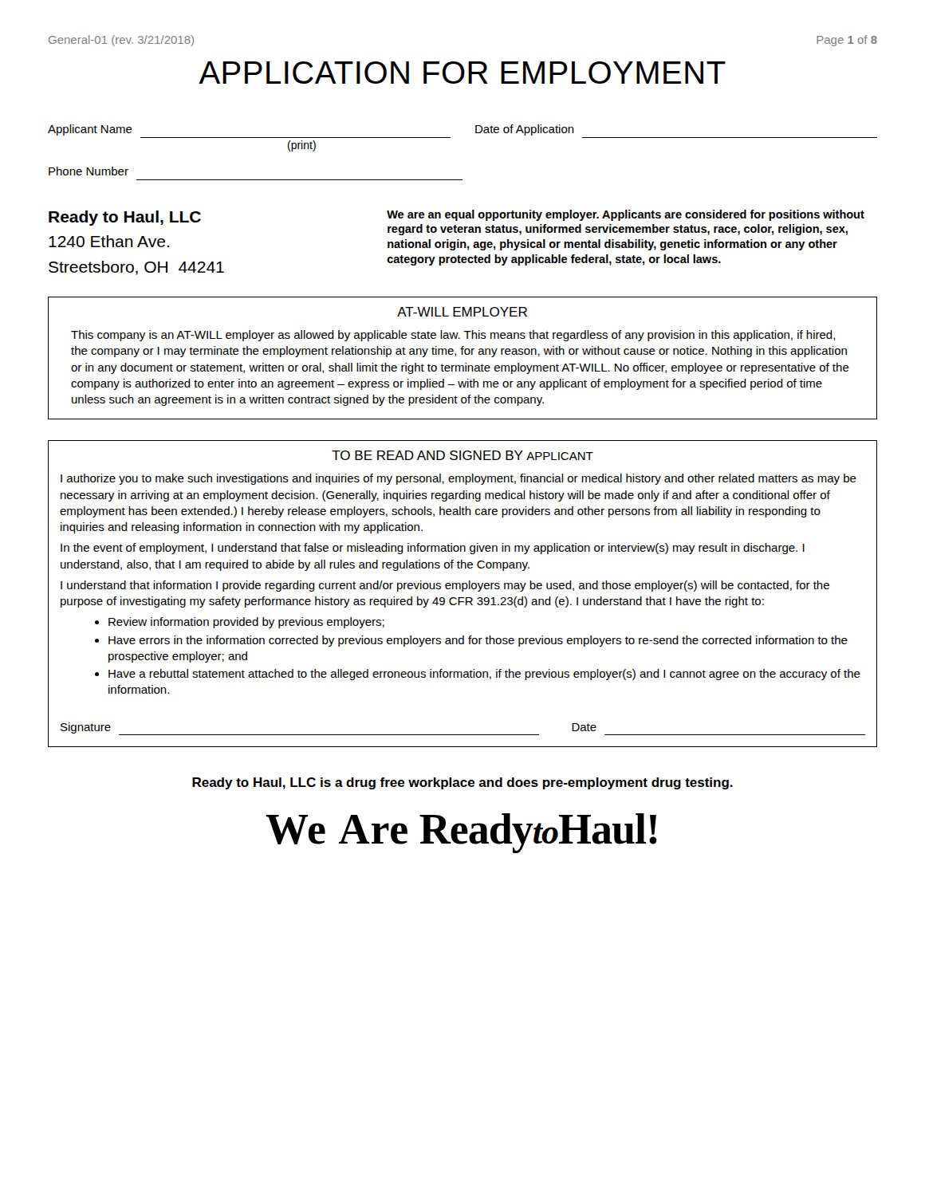General-01 (rev. 3/21/2018)
Page 1 of 8
APPLICATION FOR EMPLOYMENT
Applicant Name
Date of Application
(print)
Phone Number
Ready to Haul, LLC
1240 Ethan Ave.
Streetsboro, OH 44241
We are an equal opportunity employer. Applicants are considered for positions without regard to veteran status, uniformed servicemember status, race, color, religion, sex, national origin, age, physical or mental disability, genetic information or any other category protected by applicable federal, state, or local laws.
AT-WILL EMPLOYER
This company is an AT-WILL employer as allowed by applicable state law. This means that regardless of any provision in this application, if hired, the company or I may terminate the employment relationship at any time, for any reason, with or without cause or notice. Nothing in this application or in any document or statement, written or oral, shall limit the right to terminate employment AT-WILL. No officer, employee or representative of the company is authorized to enter into an agreement – express or implied – with me or any applicant of employment for a specified period of time unless such an agreement is in a written contract signed by the president of the company.
TO BE READ AND SIGNED BY APPLICANT
I authorize you to make such investigations and inquiries of my personal, employment, financial or medical history and other related matters as may be necessary in arriving at an employment decision. (Generally, inquiries regarding medical history will be made only if and after a conditional offer of employment has been extended.) I hereby release employers, schools, health care providers and other persons from all liability in responding to inquiries and releasing information in connection with my application.
In the event of employment, I understand that false or misleading information given in my application or interview(s) may result in discharge. I understand, also, that I am required to abide by all rules and regulations of the Company.
I understand that information I provide regarding current and/or previous employers may be used, and those employer(s) will be contacted, for the purpose of investigating my safety performance history as required by 49 CFR 391.23(d) and (e). I understand that I have the right to:
Review information provided by previous employers;
Have errors in the information corrected by previous employers and for those previous employers to re-send the corrected information to the prospective employer; and
Have a rebuttal statement attached to the alleged erroneous information, if the previous employer(s) and I cannot agree on the accuracy of the information.
Signature
Date
Ready to Haul, LLC is a drug free workplace and does pre-employment drug testing.
We Are Readyto Haul!